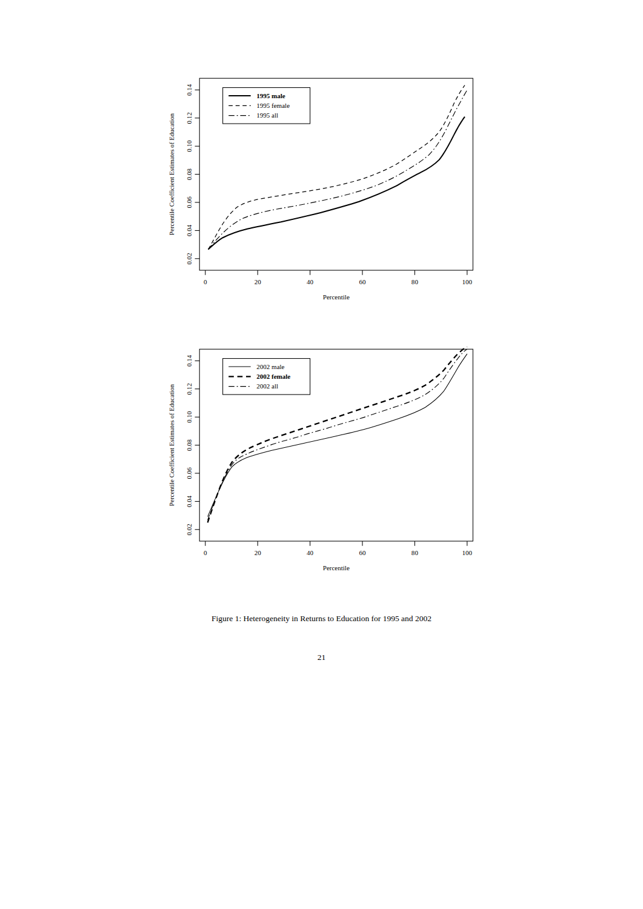0.02 0.04 0.06 0.08 0.10 0.12 0.14 0 20 40 60 80 100 Percentile Percentile Coefficient Estimates of Education 1995 male 1995 female 1995 all
0.02 0.04 0.06 0.08 0.10 0.12 0.14 0 20 40 60 80 100 Percentile Percentile Coefficient Estimates of Education 2002 male 2002 female 2002 all
Figure 1: Heterogeneity in Returns to Education for 1995 and 2002
21